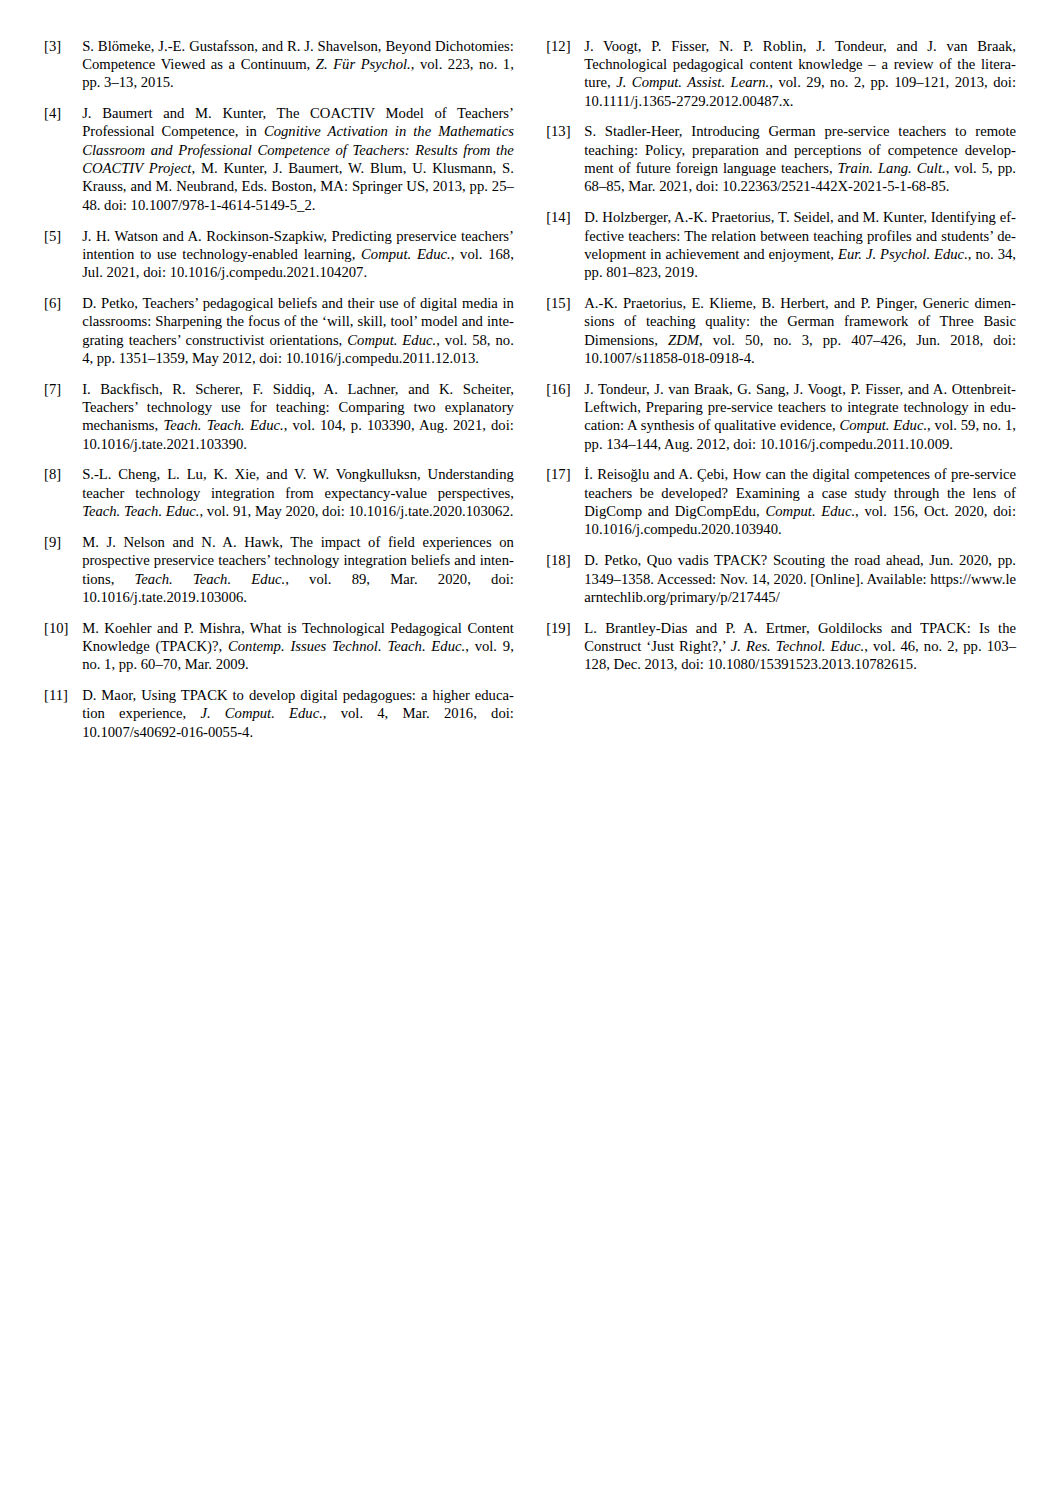[3] S. Blömeke, J.-E. Gustafsson, and R. J. Shavelson, Beyond Dichotomies: Competence Viewed as a Continuum, Z. Für Psychol., vol. 223, no. 1, pp. 3–13, 2015.
[4] J. Baumert and M. Kunter, The COACTIV Model of Teachers’ Professional Competence, in Cognitive Activation in the Mathematics Classroom and Professional Competence of Teachers: Results from the COACTIV Project, M. Kunter, J. Baumert, W. Blum, U. Klusmann, S. Krauss, and M. Neubrand, Eds. Boston, MA: Springer US, 2013, pp. 25–48. doi: 10.1007/978-1-4614-5149-5_2.
[5] J. H. Watson and A. Rockinson-Szapkiw, Predicting preservice teachers’ intention to use technology-enabled learning, Comput. Educ., vol. 168, Jul. 2021, doi: 10.1016/j.compedu.2021.104207.
[6] D. Petko, Teachers’ pedagogical beliefs and their use of digital media in classrooms: Sharpening the focus of the ‘will, skill, tool’ model and integrating teachers’ constructivist orientations, Comput. Educ., vol. 58, no. 4, pp. 1351–1359, May 2012, doi: 10.1016/j.compedu.2011.12.013.
[7] I. Backfisch, R. Scherer, F. Siddiq, A. Lachner, and K. Scheiter, Teachers’ technology use for teaching: Comparing two explanatory mechanisms, Teach. Teach. Educ., vol. 104, p. 103390, Aug. 2021, doi: 10.1016/j.tate.2021.103390.
[8] S.-L. Cheng, L. Lu, K. Xie, and V. W. Vongkulluksn, Understanding teacher technology integration from expectancy-value perspectives, Teach. Teach. Educ., vol. 91, May 2020, doi: 10.1016/j.tate.2020.103062.
[9] M. J. Nelson and N. A. Hawk, The impact of field experiences on prospective preservice teachers’ technology integration beliefs and intentions, Teach. Teach. Educ., vol. 89, Mar. 2020, doi: 10.1016/j.tate.2019.103006.
[10] M. Koehler and P. Mishra, What is Technological Pedagogical Content Knowledge (TPACK)?, Contemp. Issues Technol. Teach. Educ., vol. 9, no. 1, pp. 60–70, Mar. 2009.
[11] D. Maor, Using TPACK to develop digital pedagogues: a higher education experience, J. Comput. Educ., vol. 4, Mar. 2016, doi: 10.1007/s40692-016-0055-4.
[12] J. Voogt, P. Fisser, N. P. Roblin, J. Tondeur, and J. van Braak, Technological pedagogical content knowledge – a review of the literature, J. Comput. Assist. Learn., vol. 29, no. 2, pp. 109–121, 2013, doi: 10.1111/j.1365-2729.2012.00487.x.
[13] S. Stadler-Heer, Introducing German pre-service teachers to remote teaching: Policy, preparation and perceptions of competence development of future foreign language teachers, Train. Lang. Cult., vol. 5, pp. 68–85, Mar. 2021, doi: 10.22363/2521-442X-2021-5-1-68-85.
[14] D. Holzberger, A.-K. Praetorius, T. Seidel, and M. Kunter, Identifying effective teachers: The relation between teaching profiles and students’ development in achievement and enjoyment, Eur. J. Psychol. Educ., no. 34, pp. 801–823, 2019.
[15] A.-K. Praetorius, E. Klieme, B. Herbert, and P. Pinger, Generic dimensions of teaching quality: the German framework of Three Basic Dimensions, ZDM, vol. 50, no. 3, pp. 407–426, Jun. 2018, doi: 10.1007/s11858-018-0918-4.
[16] J. Tondeur, J. van Braak, G. Sang, J. Voogt, P. Fisser, and A. Ottenbreit-Leftwich, Preparing pre-service teachers to integrate technology in education: A synthesis of qualitative evidence, Comput. Educ., vol. 59, no. 1, pp. 134–144, Aug. 2012, doi: 10.1016/j.compedu.2011.10.009.
[17] İ. Reisoğlu and A. Çebi, How can the digital competences of pre-service teachers be developed? Examining a case study through the lens of DigComp and DigCompEdu, Comput. Educ., vol. 156, Oct. 2020, doi: 10.1016/j.compedu.2020.103940.
[18] D. Petko, Quo vadis TPACK? Scouting the road ahead, Jun. 2020, pp. 1349–1358. Accessed: Nov. 14, 2020. [Online]. Available: https://www.learntechlib.org/primary/p/217445/
[19] L. Brantley-Dias and P. A. Ertmer, Goldilocks and TPACK: Is the Construct ‘Just Right?,’ J. Res. Technol. Educ., vol. 46, no. 2, pp. 103–128, Dec. 2013, doi: 10.1080/15391523.2013.10782615.